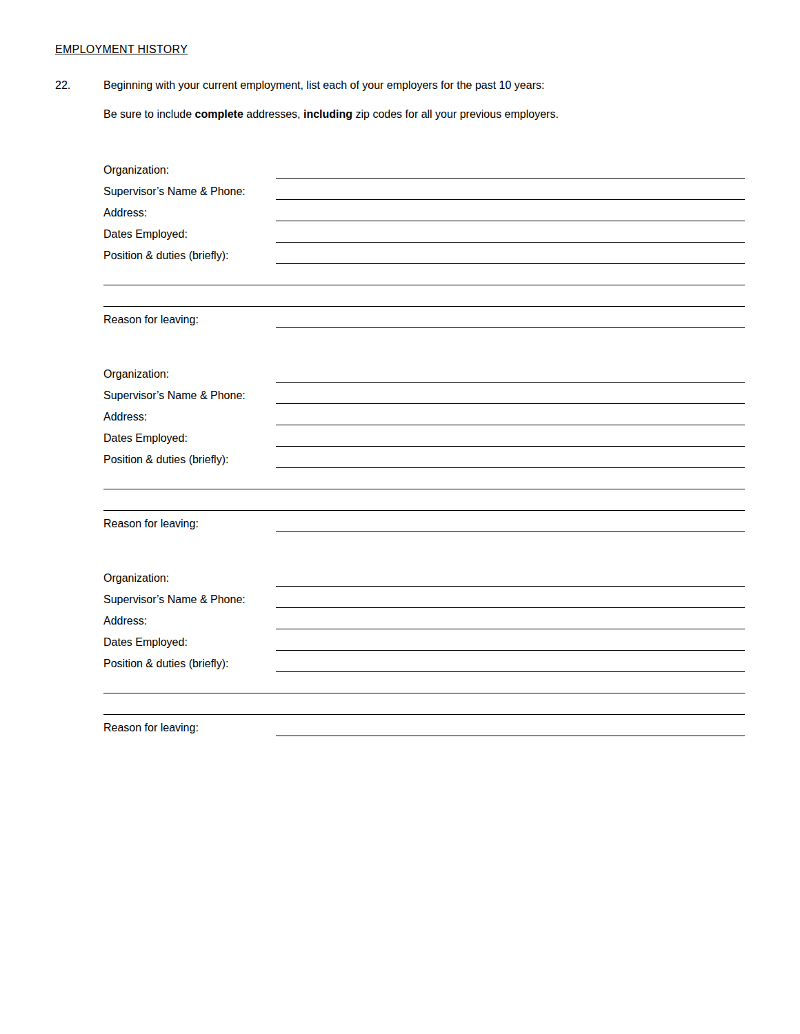EMPLOYMENT HISTORY
22.
Beginning with your current employment, list each of your employers for the past 10 years:
Be sure to include complete addresses, including zip codes for all your previous employers.
| Organization: | |
| Supervisor’s Name & Phone: | |
| Address: | |
| Dates Employed: | |
| Position & duties (briefly): | |
| Reason for leaving: | |
| Organization: | |
| Supervisor’s Name & Phone: | |
| Address: | |
| Dates Employed: | |
| Position & duties (briefly): | |
| Reason for leaving: | |
| Organization: | |
| Supervisor’s Name & Phone: | |
| Address: | |
| Dates Employed: | |
| Position & duties (briefly): | |
| Reason for leaving: | |